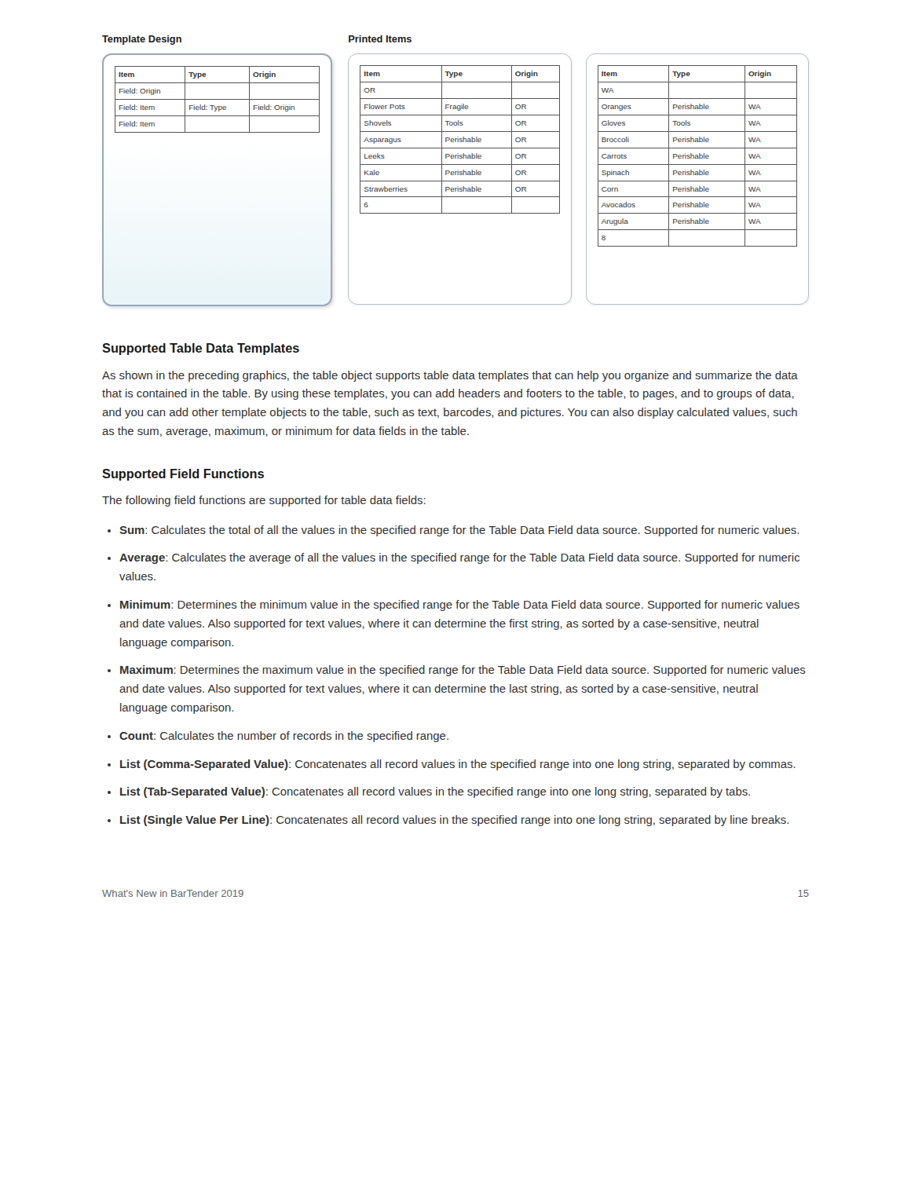Template Design
| Item | Type | Origin |
| --- | --- | --- |
| Field: Origin | | |
| Field: Item | Field: Type | Field: Origin |
| Field: Item | | |
Printed Items
| Item | Type | Origin |
| --- | --- | --- |
| OR | | |
| Flower Pots | Fragile | OR |
| Shovels | Tools | OR |
| Asparagus | Perishable | OR |
| Leeks | Perishable | OR |
| Kale | Perishable | OR |
| Strawberries | Perishable | OR |
| 6 | | |
| Item | Type | Origin |
| --- | --- | --- |
| WA | | |
| Oranges | Perishable | WA |
| Gloves | Tools | WA |
| Broccoli | Perishable | WA |
| Carrots | Perishable | WA |
| Spinach | Perishable | WA |
| Corn | Perishable | WA |
| Avocados | Perishable | WA |
| Arugula | Perishable | WA |
| 8 | | |
Supported Table Data Templates
As shown in the preceding graphics, the table object supports table data templates that can help you organize and summarize the data that is contained in the table. By using these templates, you can add headers and footers to the table, to pages, and to groups of data, and you can add other template objects to the table, such as text, barcodes, and pictures. You can also display calculated values, such as the sum, average, maximum, or minimum for data fields in the table.
Supported Field Functions
The following field functions are supported for table data fields:
Sum: Calculates the total of all the values in the specified range for the Table Data Field data source. Supported for numeric values.
Average: Calculates the average of all the values in the specified range for the Table Data Field data source. Supported for numeric values.
Minimum: Determines the minimum value in the specified range for the Table Data Field data source. Supported for numeric values and date values. Also supported for text values, where it can determine the first string, as sorted by a case-sensitive, neutral language comparison.
Maximum: Determines the maximum value in the specified range for the Table Data Field data source. Supported for numeric values and date values. Also supported for text values, where it can determine the last string, as sorted by a case-sensitive, neutral language comparison.
Count: Calculates the number of records in the specified range.
List (Comma-Separated Value): Concatenates all record values in the specified range into one long string, separated by commas.
List (Tab-Separated Value): Concatenates all record values in the specified range into one long string, separated by tabs.
List (Single Value Per Line): Concatenates all record values in the specified range into one long string, separated by line breaks.
What's New in BarTender 2019 15